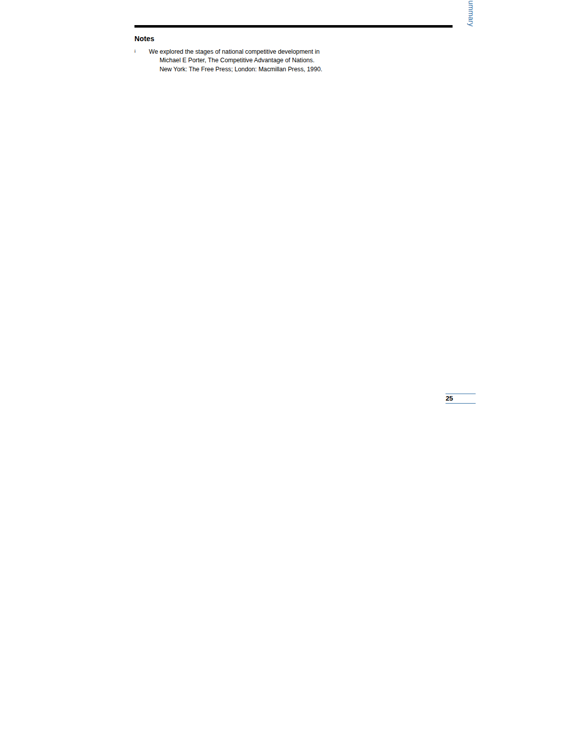Executive Summary
Notes
i
We explored the stages of national competitive development in Michael E Porter, The Competitive Advantage of Nations. New York: The Free Press; London: Macmillan Press, 1990.
25